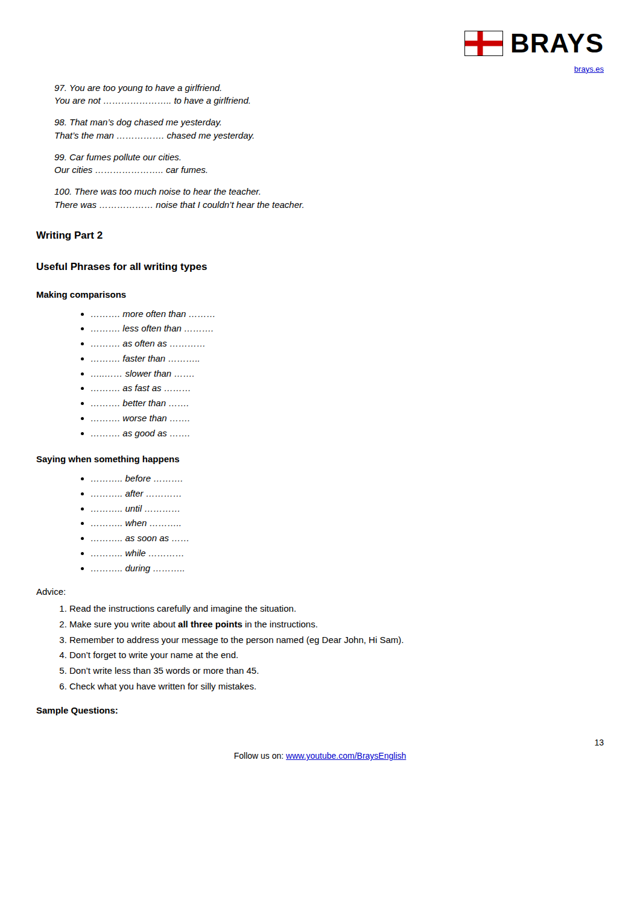BRAYS
brays.es
97. You are too young to have a girlfriend.
You are not ………………….. to have a girlfriend.
98. That man’s dog chased me yesterday.
That’s the man ……………. chased me yesterday.
99. Car fumes pollute our cities.
Our cities ………………….. car fumes.
100. There was too much noise to hear the teacher.
There was ……………… noise that I couldn’t hear the teacher.
Writing Part 2
Useful Phrases for all writing types
Making comparisons
………. more often than ………
………. less often than ……….
………. as often as …………
………. faster than ………..
…..…… slower than …….
………. as fast as ………
………. better than …….
………. worse than …….
………. as good as …….
Saying when something happens
……….. before ……….
……….. after …………
……….. until …………
……….. when ………..
……….. as soon as ……
……….. while …………
……….. during ………..
Advice:
Read the instructions carefully and imagine the situation.
Make sure you write about all three points in the instructions.
Remember to address your message to the person named (eg Dear John, Hi Sam).
Don’t forget to write your name at the end.
Don’t write less than 35 words or more than 45.
Check what you have written for silly mistakes.
Sample Questions:
13 Follow us on: www.youtube.com/BraysEnglish